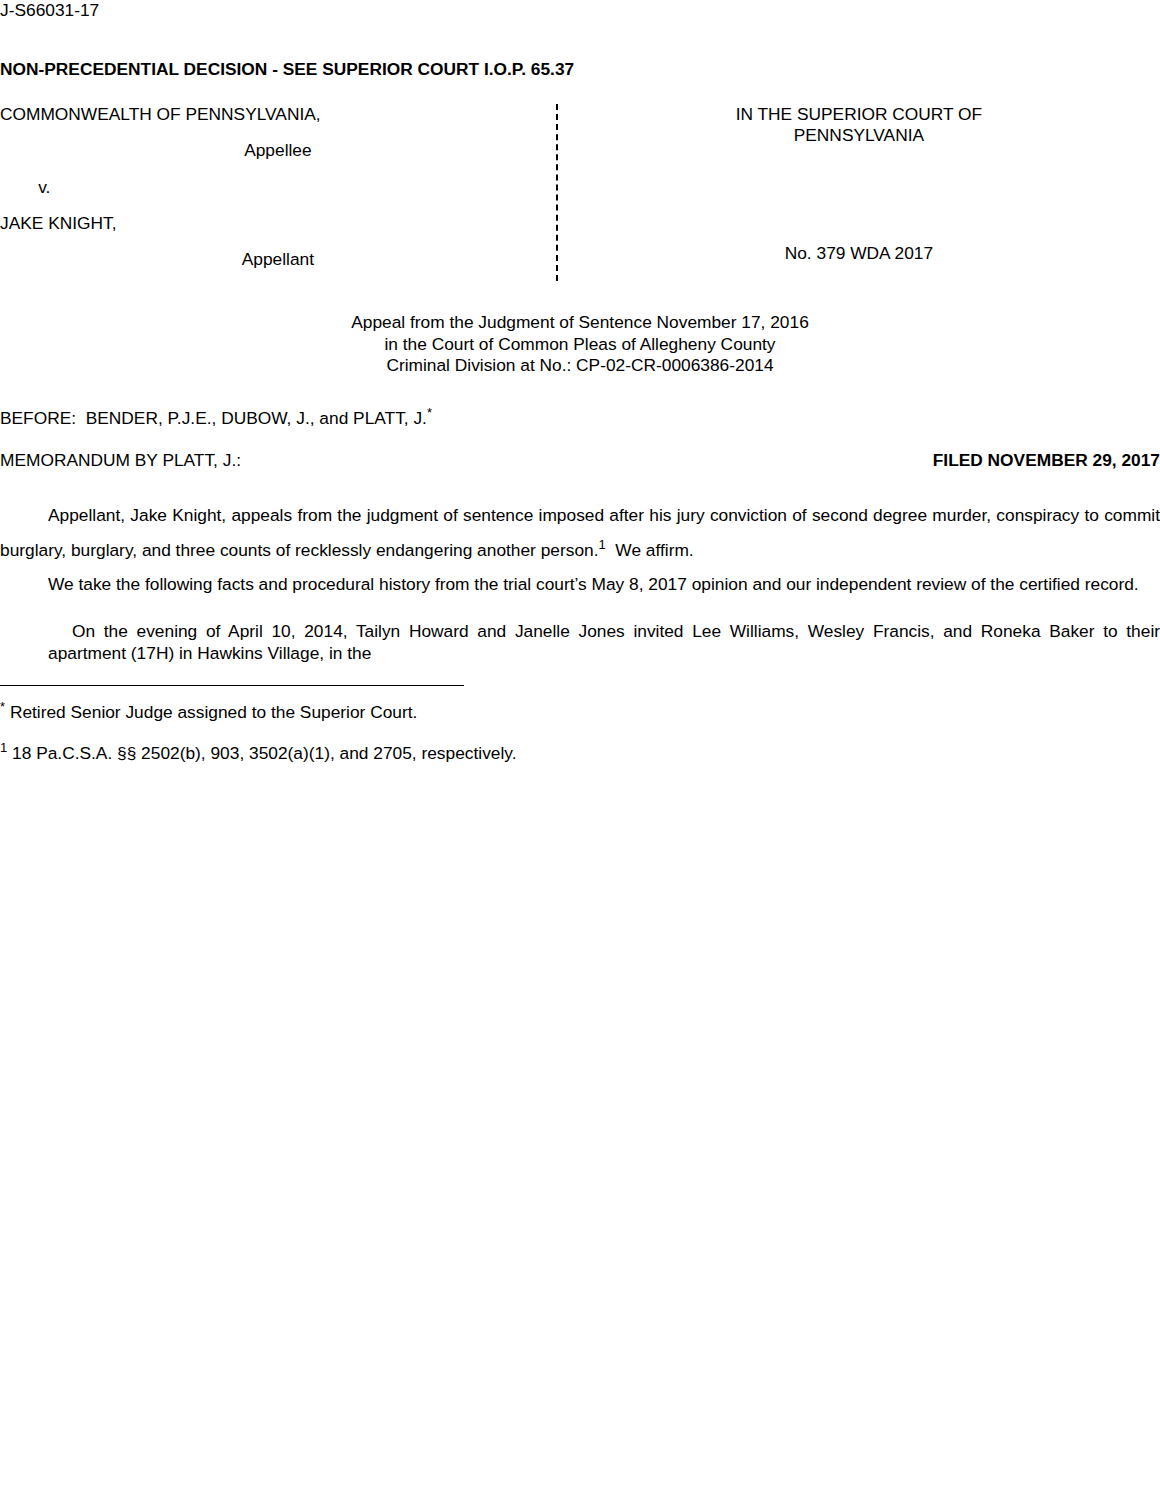J-S66031-17
NON-PRECEDENTIAL DECISION - SEE SUPERIOR COURT I.O.P. 65.37
| COMMONWEALTH OF PENNSYLVANIA, Appellee v. JAKE KNIGHT, Appellant | IN THE SUPERIOR COURT OF PENNSYLVANIA No. 379 WDA 2017 |
Appeal from the Judgment of Sentence November 17, 2016
in the Court of Common Pleas of Allegheny County
Criminal Division at No.: CP-02-CR-0006386-2014
BEFORE: BENDER, P.J.E., DUBOW, J., and PLATT, J.*
MEMORANDUM BY PLATT, J.: FILED NOVEMBER 29, 2017
Appellant, Jake Knight, appeals from the judgment of sentence imposed after his jury conviction of second degree murder, conspiracy to commit burglary, burglary, and three counts of recklessly endangering another person.1 We affirm.
We take the following facts and procedural history from the trial court’s May 8, 2017 opinion and our independent review of the certified record.
On the evening of April 10, 2014, Tailyn Howard and Janelle Jones invited Lee Williams, Wesley Francis, and Roneka Baker to their apartment (17H) in Hawkins Village, in the
* Retired Senior Judge assigned to the Superior Court.
1 18 Pa.C.S.A. §§ 2502(b), 903, 3502(a)(1), and 2705, respectively.